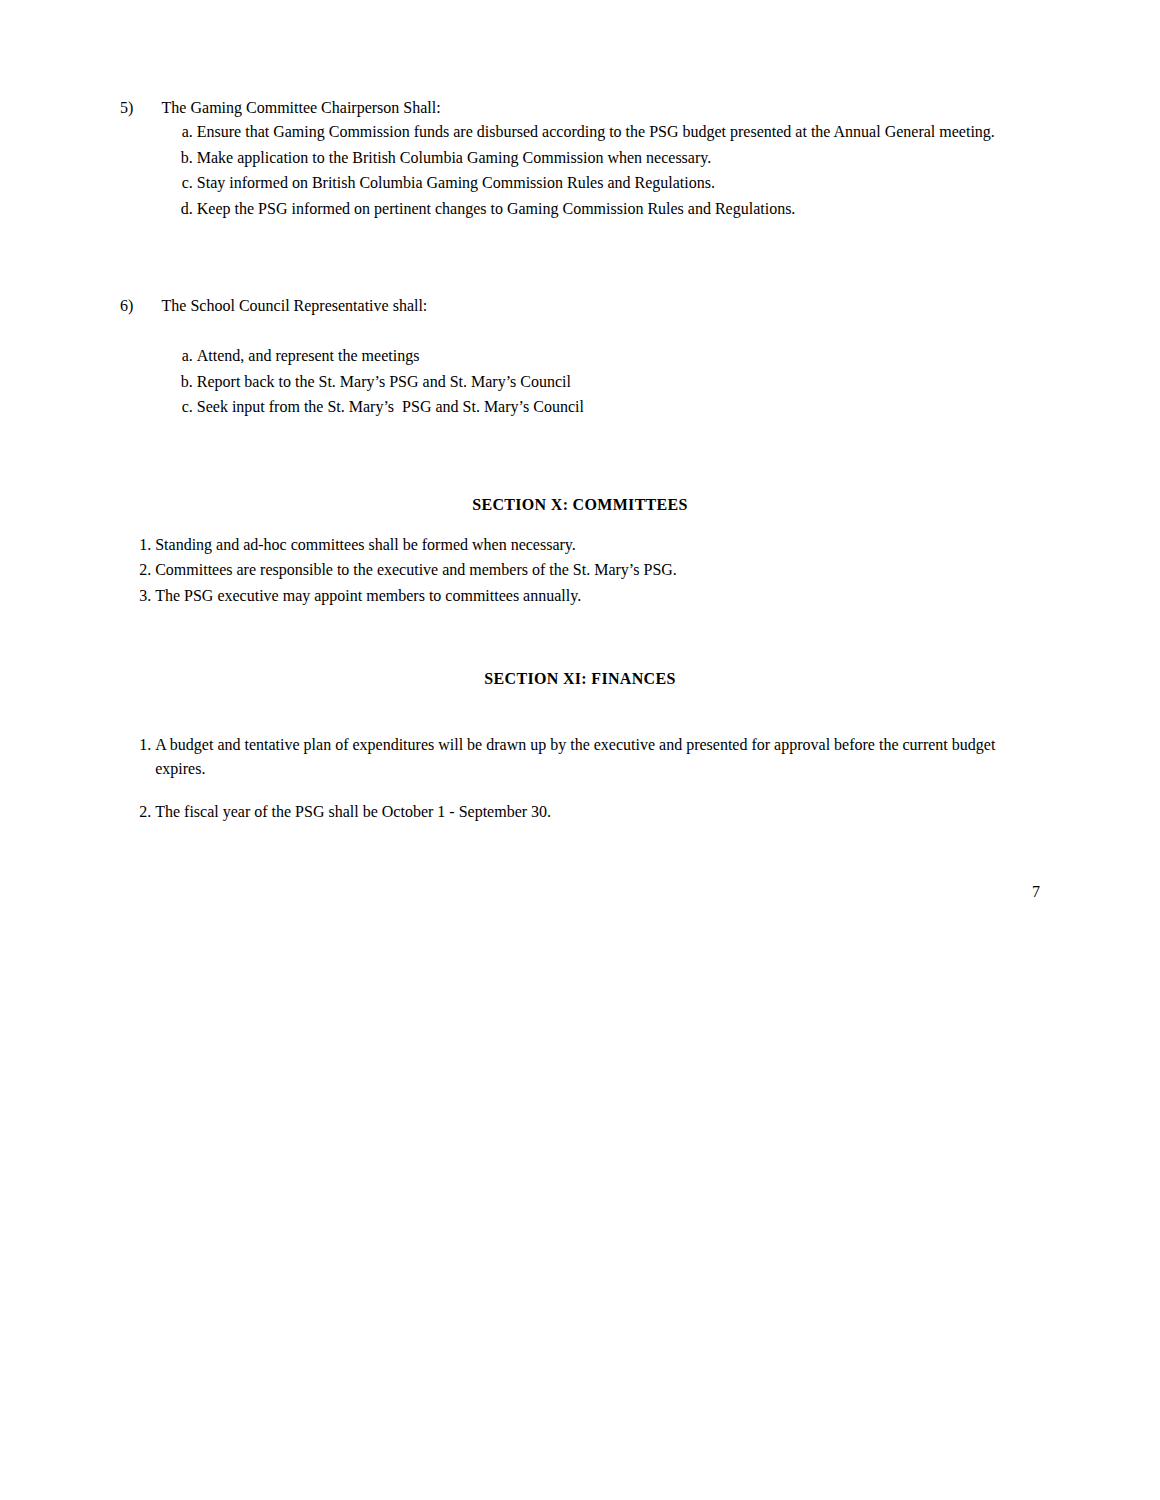5) The Gaming Committee Chairperson Shall:
Ensure that Gaming Commission funds are disbursed according to the PSG budget presented at the Annual General meeting.
Make application to the British Columbia Gaming Commission when necessary.
Stay informed on British Columbia Gaming Commission Rules and Regulations.
Keep the PSG informed on pertinent changes to Gaming Commission Rules and Regulations.
6) The School Council Representative shall:
Attend, and represent the meetings
Report back to the St. Mary’s PSG and St. Mary’s Council
Seek input from the St. Mary’s PSG and St. Mary’s Council
SECTION X: COMMITTEES
Standing and ad-hoc committees shall be formed when necessary.
Committees are responsible to the executive and members of the St. Mary’s PSG.
The PSG executive may appoint members to committees annually.
SECTION XI: FINANCES
A budget and tentative plan of expenditures will be drawn up by the executive and presented for approval before the current budget expires.
The fiscal year of the PSG shall be October 1 - September 30.
7